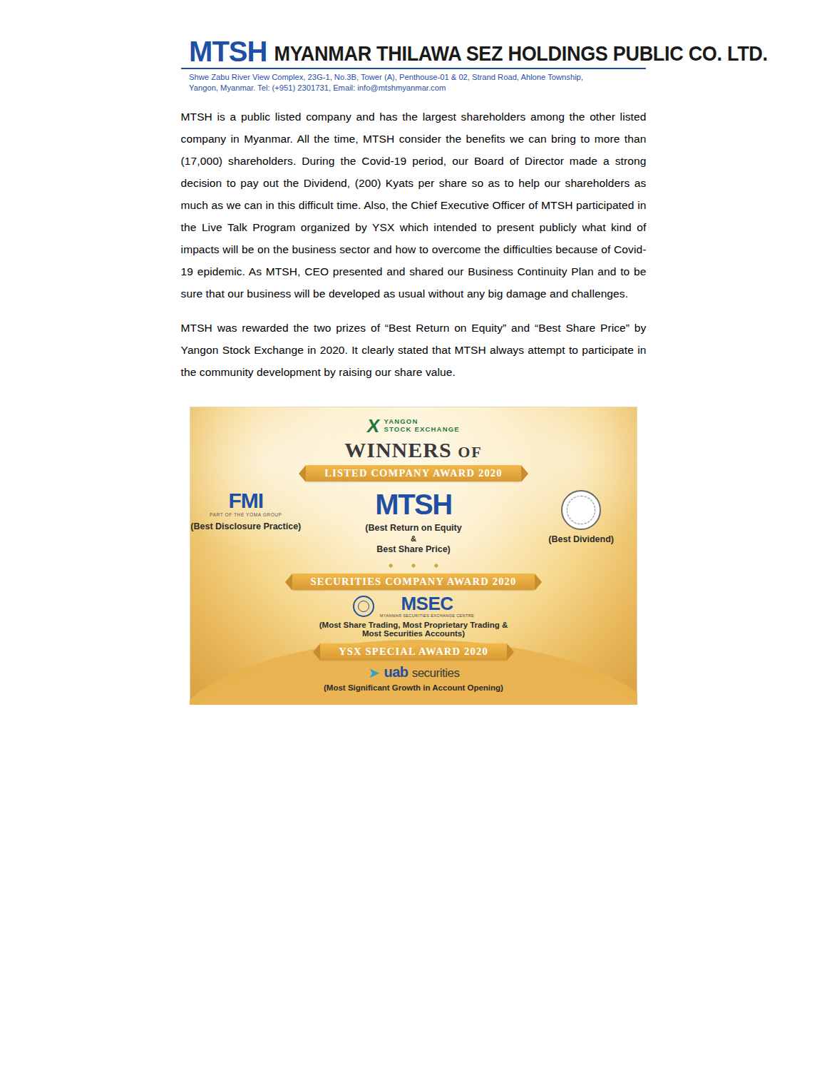MTSH
MYANMAR THILAWA SEZ HOLDINGS PUBLIC CO. LTD.
Shwe Zabu River View Complex, 23G-1, No.3B, Tower (A), Penthouse-01 & 02, Strand Road, Ahlone Township,
Yangon, Myanmar. Tel: (+951) 2301731, Email: info@mtshmyanmar.com
MTSH is a public listed company and has the largest shareholders among the other listed company in Myanmar. All the time, MTSH consider the benefits we can bring to more than (17,000) shareholders. During the Covid-19 period, our Board of Director made a strong decision to pay out the Dividend, (200) Kyats per share so as to help our shareholders as much as we can in this difficult time. Also, the Chief Executive Officer of MTSH participated in the Live Talk Program organized by YSX which intended to present publicly what kind of impacts will be on the business sector and how to overcome the difficulties because of Covid-19 epidemic. As MTSH, CEO presented and shared our Business Continuity Plan and to be sure that our business will be developed as usual without any big damage and challenges.
MTSH was rewarded the two prizes of “Best Return on Equity” and “Best Share Price” by Yangon Stock Exchange in 2020. It clearly stated that MTSH always attempt to participate in the community development by raising our share value.
X
YANGON
STOCK EXCHANGE
WINNERS OF
LISTED COMPANY AWARD 2020
FMI
PART OF THE YOMA GROUP
(Best Disclosure Practice)
MTSH
(Best Return on Equity & Best Share Price)
(Best Dividend)
SECURITIES COMPANY AWARD 2020
MSEC
MYANMAR SECURITIES EXCHANGE CENTRE
(Most Share Trading, Most Proprietary Trading &
Most Securities Accounts)
YSX SPECIAL AWARD 2020
➤
uab securities
(Most Significant Growth in Account Opening)